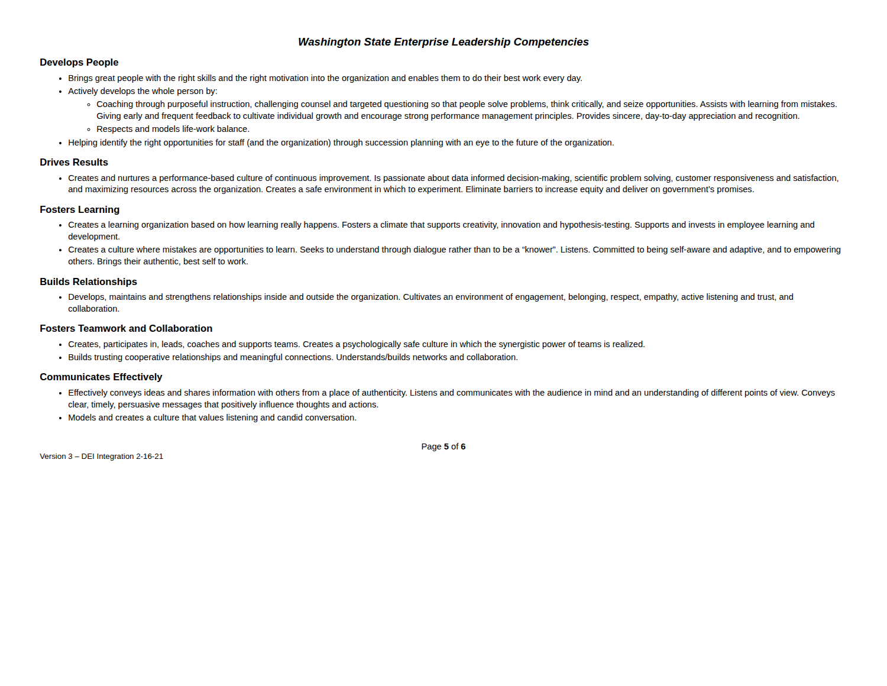Washington State Enterprise Leadership Competencies
Develops People
Brings great people with the right skills and the right motivation into the organization and enables them to do their best work every day.
Actively develops the whole person by:
Coaching through purposeful instruction, challenging counsel and targeted questioning so that people solve problems, think critically, and seize opportunities. Assists with learning from mistakes. Giving early and frequent feedback to cultivate individual growth and encourage strong performance management principles. Provides sincere, day-to-day appreciation and recognition.
Respects and models life-work balance.
Helping identify the right opportunities for staff (and the organization) through succession planning with an eye to the future of the organization.
Drives Results
Creates and nurtures a performance-based culture of continuous improvement. Is passionate about data informed decision-making, scientific problem solving, customer responsiveness and satisfaction, and maximizing resources across the organization. Creates a safe environment in which to experiment. Eliminate barriers to increase equity and deliver on government’s promises.
Fosters Learning
Creates a learning organization based on how learning really happens. Fosters a climate that supports creativity, innovation and hypothesis-testing. Supports and invests in employee learning and development.
Creates a culture where mistakes are opportunities to learn. Seeks to understand through dialogue rather than to be a “knower”. Listens. Committed to being self-aware and adaptive, and to empowering others. Brings their authentic, best self to work.
Builds Relationships
Develops, maintains and strengthens relationships inside and outside the organization. Cultivates an environment of engagement, belonging, respect, empathy, active listening and trust, and collaboration.
Fosters Teamwork and Collaboration
Creates, participates in, leads, coaches and supports teams. Creates a psychologically safe culture in which the synergistic power of teams is realized.
Builds trusting cooperative relationships and meaningful connections. Understands/builds networks and collaboration.
Communicates Effectively
Effectively conveys ideas and shares information with others from a place of authenticity. Listens and communicates with the audience in mind and an understanding of different points of view. Conveys clear, timely, persuasive messages that positively influence thoughts and actions.
Models and creates a culture that values listening and candid conversation.
Page 5 of 6
Version 3 – DEI Integration 2-16-21